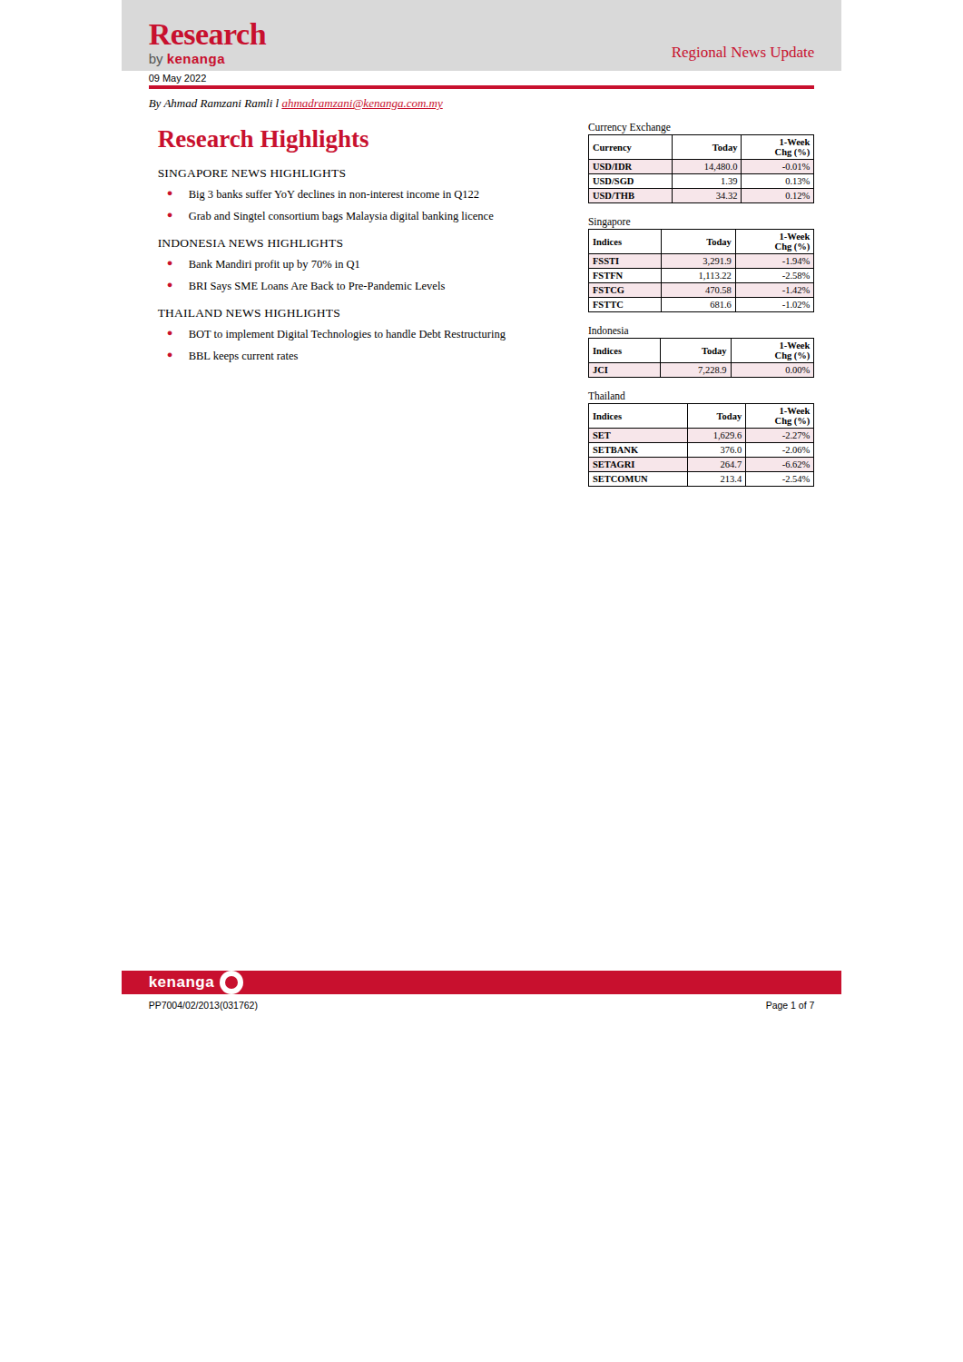Research
by kenanga
Regional News Update
09 May 2022
By Ahmad Ramzani Ramli l ahmadramzani@kenanga.com.my
Research Highlights
SINGAPORE NEWS HIGHLIGHTS
Big 3 banks suffer YoY declines in non-interest income in Q122
Grab and Singtel consortium bags Malaysia digital banking licence
INDONESIA NEWS HIGHLIGHTS
Bank Mandiri profit up by 70% in Q1
BRI Says SME Loans Are Back to Pre-Pandemic Levels
THAILAND NEWS HIGHLIGHTS
BOT to implement Digital Technologies to handle Debt Restructuring
BBL keeps current rates
Currency Exchange
| Currency | Today | 1-Week Chg (%) |
| --- | --- | --- |
| USD/IDR | 14,480.0 | -0.01% |
| USD/SGD | 1.39 | 0.13% |
| USD/THB | 34.32 | 0.12% |
Singapore
| Indices | Today | 1-Week Chg (%) |
| --- | --- | --- |
| FSSTI | 3,291.9 | -1.94% |
| FSTFN | 1,113.22 | -2.58% |
| FSTCG | 470.58 | -1.42% |
| FSTTC | 681.6 | -1.02% |
Indonesia
| Indices | Today | 1-Week Chg (%) |
| --- | --- | --- |
| JCI | 7,228.9 | 0.00% |
Thailand
| Indices | Today | 1-Week Chg (%) |
| --- | --- | --- |
| SET | 1,629.6 | -2.27% |
| SETBANK | 376.0 | -2.06% |
| SETAGRI | 264.7 | -6.62% |
| SETCOMUN | 213.4 | -2.54% |
kenanga
PP7004/02/2013(031762)
Page 1 of 7